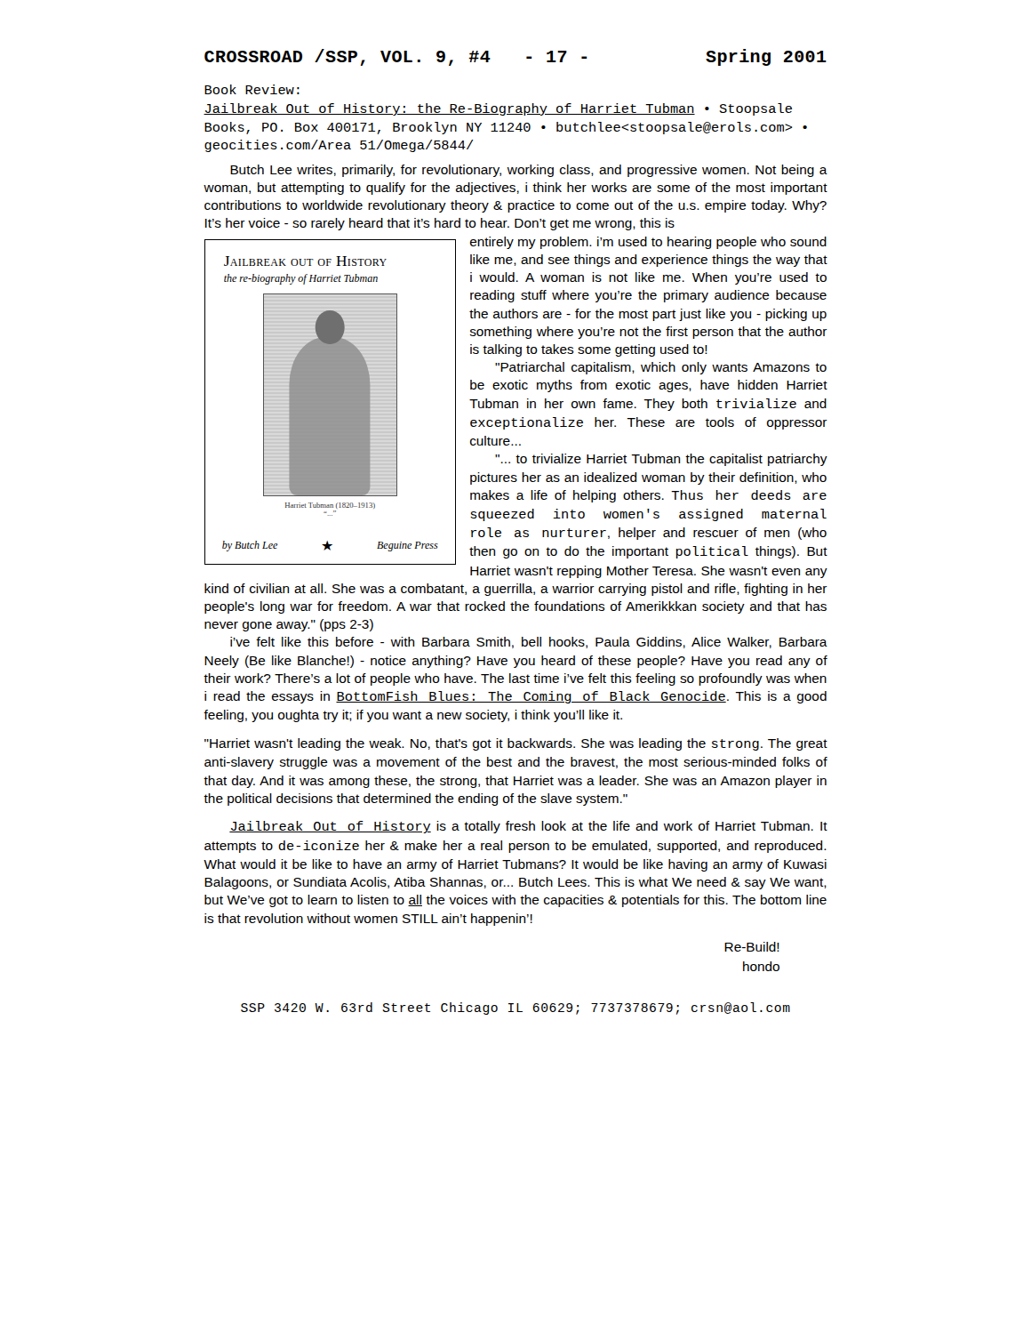CROSSROAD /SSP, VOL. 9, #4 - 17 - Spring 2001
Book Review:
Jailbreak Out of History: the Re-Biography of Harriet Tubman • Stoopsale Books, PO. Box 400171, Brooklyn NY 11240 • butchlee<stoopsale@erols.com> • geocities.com/Area 51/Omega/5844/
Butch Lee writes, primarily, for revolutionary, working class, and progressive women. Not being a woman, but attempting to qualify for the adjectives, i think her works are some of the most important contributions to worldwide revolutionary theory & practice to come out of the u.s. empire today. Why? It’s her voice - so rarely heard that it’s hard to hear. Don’t get me wrong, this is
Jailbreak out of History
the re-biography of Harriet Tubman
Harriet Tubman (1820–1913)
“...”
by Butch Lee ★ Beguine Press
entirely my problem. i’m used to hearing people who sound like me, and see things and experience things the way that i would. A woman is not like me. When you’re used to reading stuff where you’re the primary audience because the authors are - for the most part just like you - picking up something where you’re not the first person that the author is talking to takes some getting used to!
"Patriarchal capitalism, which only wants Amazons to be exotic myths from exotic ages, have hidden Harriet Tubman in her own fame. They both trivialize and exceptionalize her. These are tools of oppressor culture...
"... to trivialize Harriet Tubman the capitalist patriarchy pictures her as an idealized woman by their definition, who makes a life of helping others. Thus her deeds are squeezed into women's assigned maternal role as nurturer, helper and rescuer of men (who then go on to do the important political things). But Harriet wasn't repping Mother Teresa. She wasn't even any kind of civilian at all. She was a combatant, a guerrilla, a warrior carrying pistol and rifle, fighting in her people's long war for freedom. A war that rocked the foundations of Amerikkkan society and that has never gone away." (pps 2-3)
i’ve felt like this before - with Barbara Smith, bell hooks, Paula Giddins, Alice Walker, Barbara Neely (Be like Blanche!) - notice anything? Have you heard of these people? Have you read any of their work? There’s a lot of people who have. The last time i’ve felt this feeling so profoundly was when i read the essays in BottomFish Blues: The Coming of Black Genocide. This is a good feeling, you oughta try it; if you want a new society, i think you’ll like it.
"Harriet wasn't leading the weak. No, that's got it backwards. She was leading the strong. The great anti-slavery struggle was a movement of the best and the bravest, the most serious-minded folks of that day. And it was among these, the strong, that Harriet was a leader. She was an Amazon player in the political decisions that determined the ending of the slave system."
Jailbreak Out of History is a totally fresh look at the life and work of Harriet Tubman. It attempts to de-iconize her & make her a real person to be emulated, supported, and reproduced. What would it be like to have an army of Harriet Tubmans? It would be like having an army of Kuwasi Balagoons, or Sundiata Acolis, Atiba Shannas, or... Butch Lees. This is what We need & say We want, but We’ve got to learn to listen to all the voices with the capacities & potentials for this. The bottom line is that revolution without women STILL ain’t happenin’!
Re-Build!
hondo
SSP 3420 W. 63rd Street Chicago IL 60629; 7737378679; crsn@aol.com